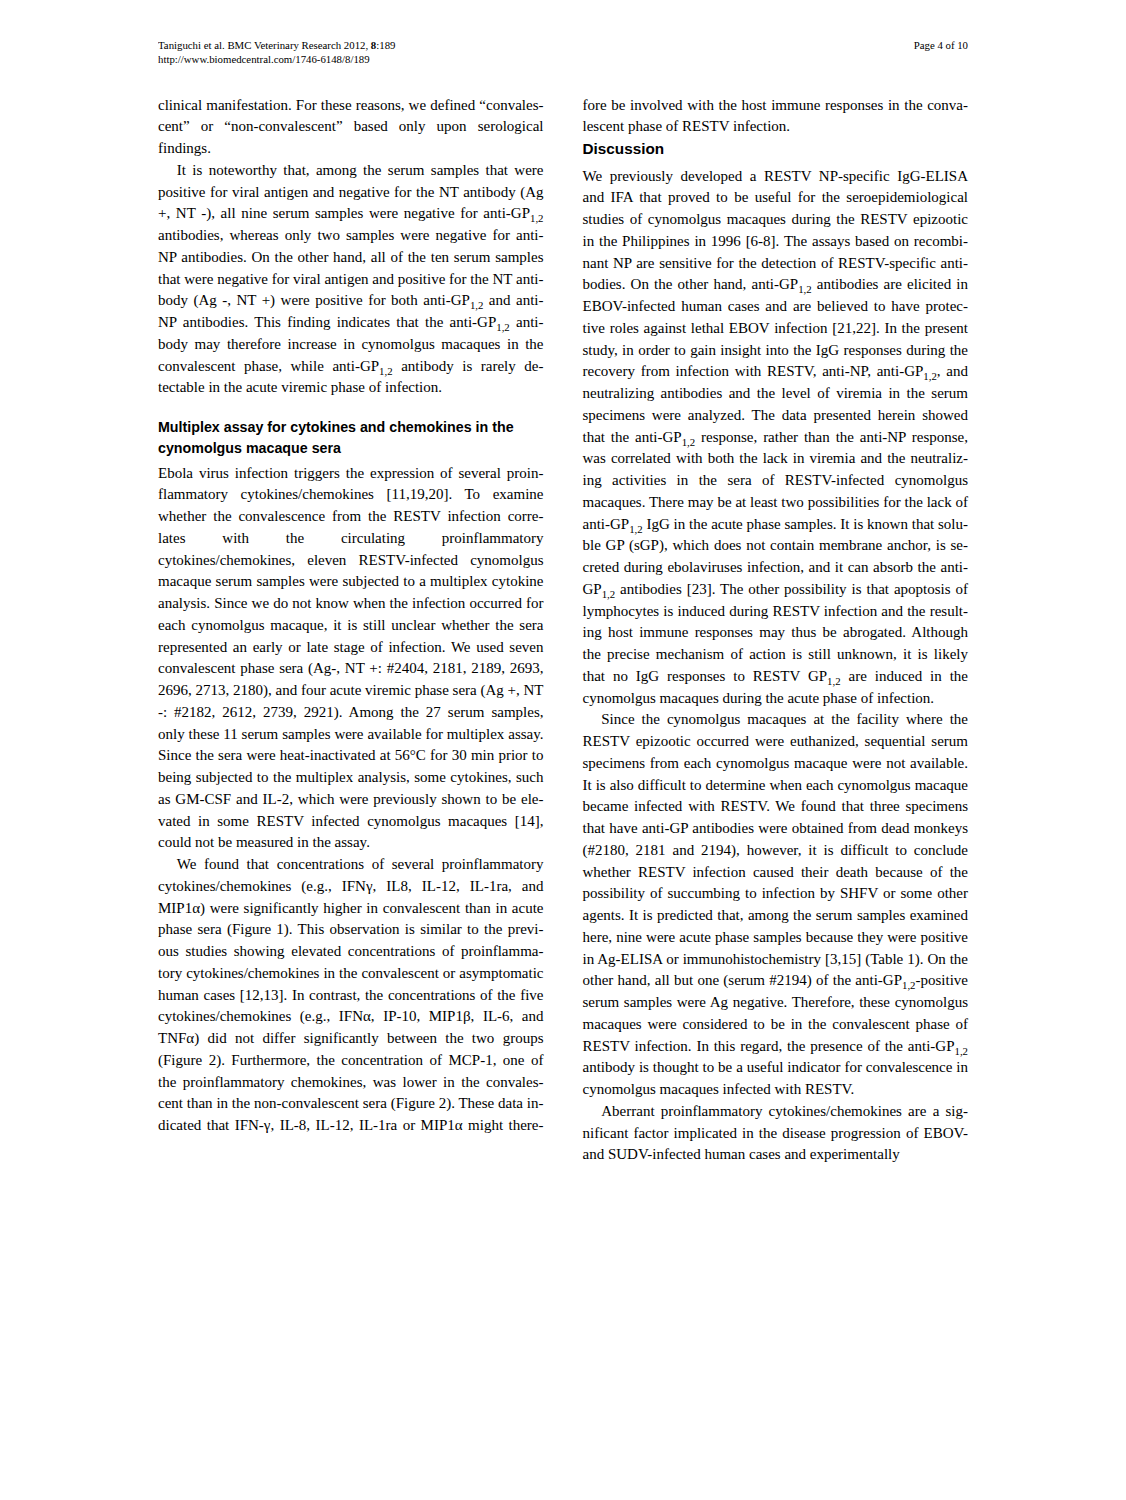Taniguchi et al. BMC Veterinary Research 2012, 8:189
http://www.biomedcentral.com/1746-6148/8/189
Page 4 of 10
clinical manifestation. For these reasons, we defined “convalescent” or “non-convalescent” based only upon serological findings.
It is noteworthy that, among the serum samples that were positive for viral antigen and negative for the NT antibody (Ag +, NT -), all nine serum samples were negative for anti-GP1,2 antibodies, whereas only two samples were negative for anti-NP antibodies. On the other hand, all of the ten serum samples that were negative for viral antigen and positive for the NT antibody (Ag -, NT +) were positive for both anti-GP1,2 and anti-NP antibodies. This finding indicates that the anti-GP1,2 antibody may therefore increase in cynomolgus macaques in the convalescent phase, while anti-GP1,2 antibody is rarely detectable in the acute viremic phase of infection.
Multiplex assay for cytokines and chemokines in the cynomolgus macaque sera
Ebola virus infection triggers the expression of several proinflammatory cytokines/chemokines [11,19,20]. To examine whether the convalescence from the RESTV infection correlates with the circulating proinflammatory cytokines/chemokines, eleven RESTV-infected cynomolgus macaque serum samples were subjected to a multiplex cytokine analysis. Since we do not know when the infection occurred for each cynomolgus macaque, it is still unclear whether the sera represented an early or late stage of infection. We used seven convalescent phase sera (Ag-, NT +: #2404, 2181, 2189, 2693, 2696, 2713, 2180), and four acute viremic phase sera (Ag +, NT -: #2182, 2612, 2739, 2921). Among the 27 serum samples, only these 11 serum samples were available for multiplex assay. Since the sera were heat-inactivated at 56°C for 30 min prior to being subjected to the multiplex analysis, some cytokines, such as GM-CSF and IL-2, which were previously shown to be elevated in some RESTV infected cynomolgus macaques [14], could not be measured in the assay.
We found that concentrations of several proinflammatory cytokines/chemokines (e.g., IFNγ, IL8, IL-12, IL-1ra, and MIP1α) were significantly higher in convalescent than in acute phase sera (Figure 1). This observation is similar to the previous studies showing elevated concentrations of proinflammatory cytokines/chemokines in the convalescent or asymptomatic human cases [12,13]. In contrast, the concentrations of the five cytokines/chemokines (e.g., IFNα, IP-10, MIP1β, IL-6, and TNFα) did not differ significantly between the two groups (Figure 2). Furthermore, the concentration of MCP-1, one of the proinflammatory chemokines, was lower in the convalescent than in the non-convalescent sera (Figure 2). These data indicated that IFN-γ, IL-8, IL-12, IL-1ra or MIP1α might therefore be involved with the host immune responses in the convalescent phase of RESTV infection.
Discussion
We previously developed a RESTV NP-specific IgG-ELISA and IFA that proved to be useful for the seroepidemiological studies of cynomolgus macaques during the RESTV epizootic in the Philippines in 1996 [6-8]. The assays based on recombinant NP are sensitive for the detection of RESTV-specific antibodies. On the other hand, anti-GP1,2 antibodies are elicited in EBOV-infected human cases and are believed to have protective roles against lethal EBOV infection [21,22]. In the present study, in order to gain insight into the IgG responses during the recovery from infection with RESTV, anti-NP, anti-GP1,2, and neutralizing antibodies and the level of viremia in the serum specimens were analyzed. The data presented herein showed that the anti-GP1,2 response, rather than the anti-NP response, was correlated with both the lack in viremia and the neutralizing activities in the sera of RESTV-infected cynomolgus macaques. There may be at least two possibilities for the lack of anti-GP1,2 IgG in the acute phase samples. It is known that soluble GP (sGP), which does not contain membrane anchor, is secreted during ebolaviruses infection, and it can absorb the anti-GP1,2 antibodies [23]. The other possibility is that apoptosis of lymphocytes is induced during RESTV infection and the resulting host immune responses may thus be abrogated. Although the precise mechanism of action is still unknown, it is likely that no IgG responses to RESTV GP1,2 are induced in the cynomolgus macaques during the acute phase of infection.
Since the cynomolgus macaques at the facility where the RESTV epizootic occurred were euthanized, sequential serum specimens from each cynomolgus macaque were not available. It is also difficult to determine when each cynomolgus macaque became infected with RESTV. We found that three specimens that have anti-GP antibodies were obtained from dead monkeys (#2180, 2181 and 2194), however, it is difficult to conclude whether RESTV infection caused their death because of the possibility of succumbing to infection by SHFV or some other agents. It is predicted that, among the serum samples examined here, nine were acute phase samples because they were positive in Ag-ELISA or immunohistochemistry [3,15] (Table 1). On the other hand, all but one (serum #2194) of the anti-GP1,2-positive serum samples were Ag negative. Therefore, these cynomolgus macaques were considered to be in the convalescent phase of RESTV infection. In this regard, the presence of the anti-GP1,2 antibody is thought to be a useful indicator for convalescence in cynomolgus macaques infected with RESTV.
Aberrant proinflammatory cytokines/chemokines are a significant factor implicated in the disease progression of EBOV- and SUDV-infected human cases and experimentally